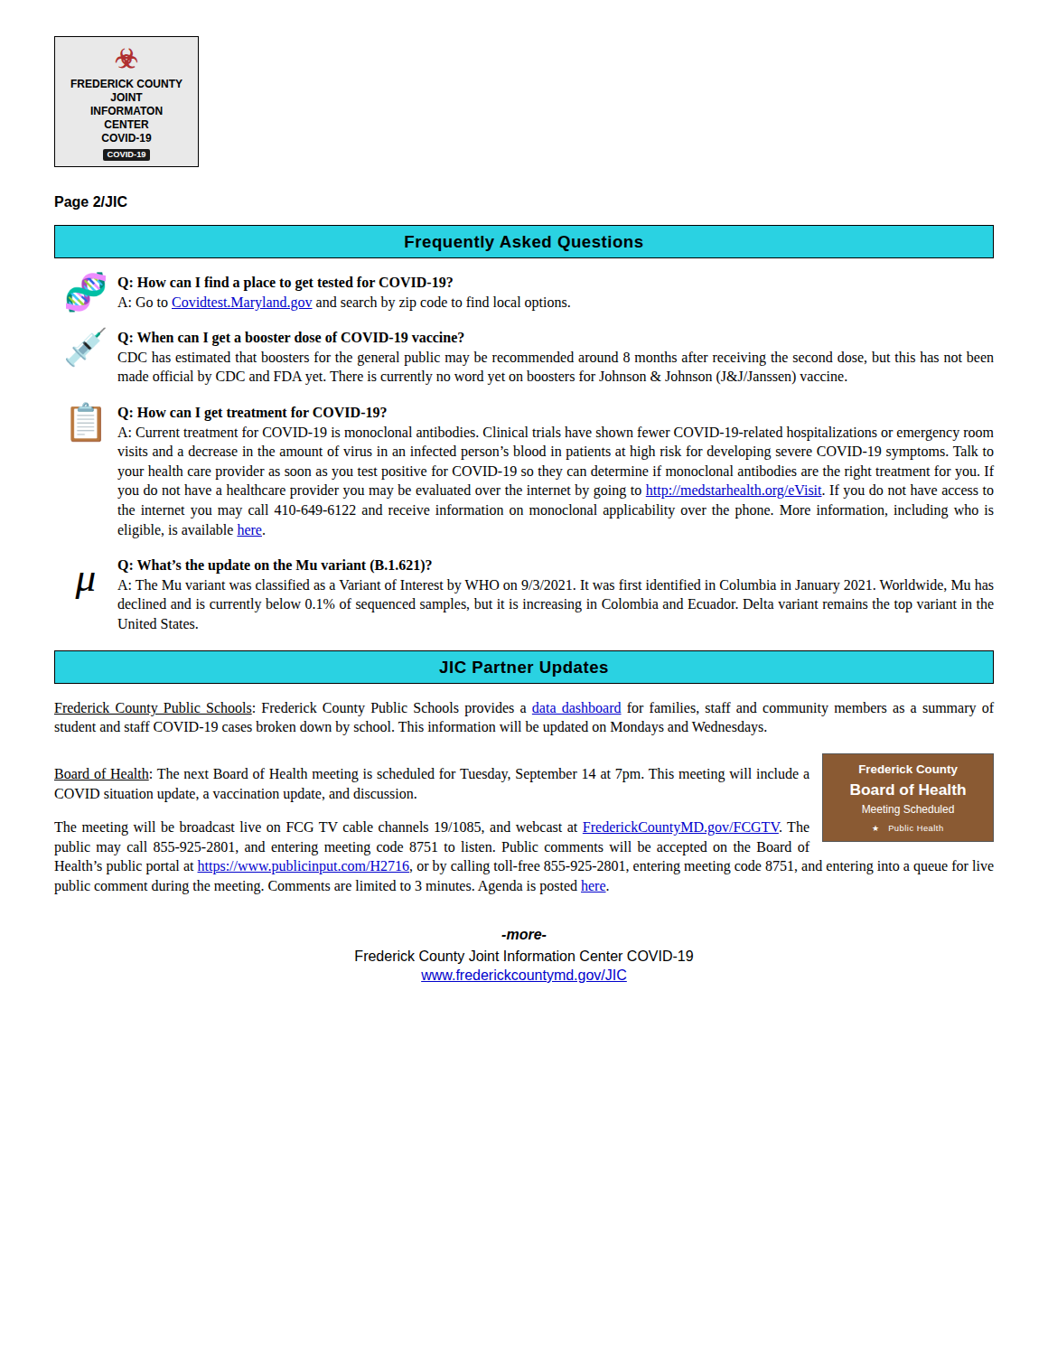☣ FREDERICK COUNTY
JOINT
INFORMATON
CENTER
COVID-19
COVID-19
Page 2/JIC
Frequently Asked Questions
🧬
Q: How can I find a place to get tested for COVID-19?
A: Go to Covidtest.Maryland.gov and search by zip code to find local options.
💉
Q: When can I get a booster dose of COVID-19 vaccine?
CDC has estimated that boosters for the general public may be recommended around 8 months after receiving the second dose, but this has not been made official by CDC and FDA yet. There is currently no word yet on boosters for Johnson & Johnson (J&J/Janssen) vaccine.
📋
Q: How can I get treatment for COVID-19?
A: Current treatment for COVID-19 is monoclonal antibodies. Clinical trials have shown fewer COVID-19-related hospitalizations or emergency room visits and a decrease in the amount of virus in an infected person’s blood in patients at high risk for developing severe COVID-19 symptoms. Talk to your health care provider as soon as you test positive for COVID-19 so they can determine if monoclonal antibodies are the right treatment for you. If you do not have a healthcare provider you may be evaluated over the internet by going to http://medstarhealth.org/eVisit. If you do not have access to the internet you may call 410-649-6122 and receive information on monoclonal applicability over the phone. More information, including who is eligible, is available here.
μ
Q: What’s the update on the Mu variant (B.1.621)?
A: The Mu variant was classified as a Variant of Interest by WHO on 9/3/2021. It was first identified in Columbia in January 2021. Worldwide, Mu has declined and is currently below 0.1% of sequenced samples, but it is increasing in Colombia and Ecuador. Delta variant remains the top variant in the United States.
JIC Partner Updates
Frederick County Public Schools: Frederick County Public Schools provides a data dashboard for families, staff and community members as a summary of student and staff COVID-19 cases broken down by school. This information will be updated on Mondays and Wednesdays.
Frederick County
Board of Health
Meeting Scheduled
★ Public Health
Board of Health: The next Board of Health meeting is scheduled for Tuesday, September 14 at 7pm. This meeting will include a COVID situation update, a vaccination update, and discussion.
The meeting will be broadcast live on FCG TV cable channels 19/1085, and webcast at FrederickCountyMD.gov/FCGTV. The public may call 855-925-2801, and entering meeting code 8751 to listen. Public comments will be accepted on the Board of Health’s public portal at https://www.publicinput.com/H2716, or by calling toll-free 855-925-2801, entering meeting code 8751, and entering into a queue for live public comment during the meeting. Comments are limited to 3 minutes. Agenda is posted here.
-more-
Frederick County Joint Information Center COVID-19
www.frederickcountymd.gov/JIC